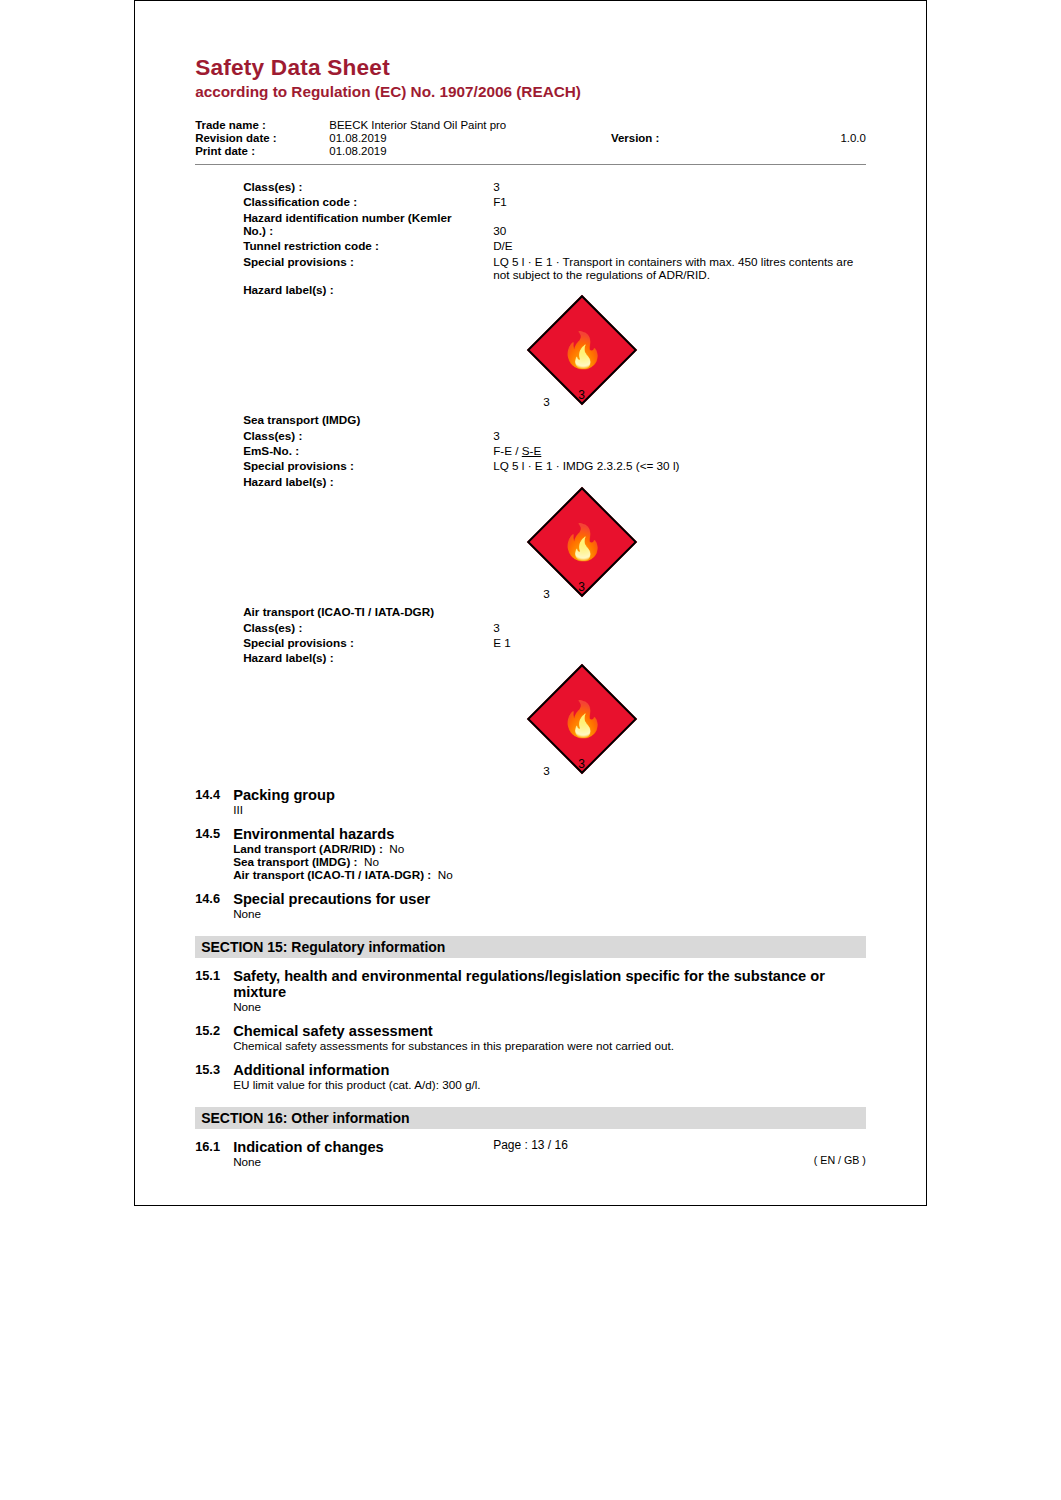Safety Data Sheet
according to Regulation (EC) No. 1907/2006 (REACH)
| Trade name : | BEECK Interior Stand Oil Paint pro | | |
| Revision date : | 01.08.2019 | Version : | 1.0.0 |
| Print date : | 01.08.2019 | | |
| Class(es) : | 3 |
| Classification code : | F1 |
| Hazard identification number (Kemler No.) : | 30 |
| Tunnel restriction code : | D/E |
| Special provisions : | LQ 5 l · E 1 · Transport in containers with max. 450 litres contents are not subject to the regulations of ADR/RID. |
| Hazard label(s) : | |
🔥3
3
| Sea transport (IMDG) |
| Class(es) : | 3 |
| EmS-No. : | F-E / S-E |
| Special provisions : | LQ 5 l · E 1 · IMDG 2.3.2.5 (<= 30 l) |
| Hazard label(s) : | |
🔥3
3
| Air transport (ICAO-TI / IATA-DGR) |
| Class(es) : | 3 |
| Special provisions : | E 1 |
| Hazard label(s) : | |
🔥3
3
14.4
Packing group
III
14.5
Environmental hazards
Land transport (ADR/RID) : No
Sea transport (IMDG) : No
Air transport (ICAO-TI / IATA-DGR) : No
14.6
Special precautions for user
None
SECTION 15: Regulatory information
15.1
Safety, health and environmental regulations/legislation specific for the substance or mixture
None
15.2
Chemical safety assessment
Chemical safety assessments for substances in this preparation were not carried out.
15.3
Additional information
EU limit value for this product (cat. A/d): 300 g/l.
SECTION 16: Other information
16.1
Indication of changes
None
Page : 13 / 16
( EN / GB )